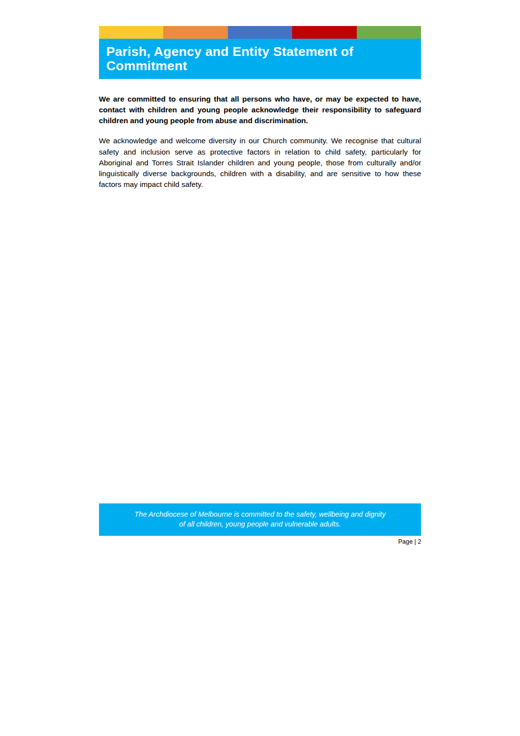Parish, Agency and Entity Statement of Commitment
We are committed to ensuring that all persons who have, or may be expected to have, contact with children and young people acknowledge their responsibility to safeguard children and young people from abuse and discrimination.
We acknowledge and welcome diversity in our Church community. We recognise that cultural safety and inclusion serve as protective factors in relation to child safety, particularly for Aboriginal and Torres Strait Islander children and young people, those from culturally and/or linguistically diverse backgrounds, children with a disability, and are sensitive to how these factors may impact child safety.
The Archdiocese of Melbourne is committed to the safety, wellbeing and dignity
of all children, young people and vulnerable adults.
Page | 2